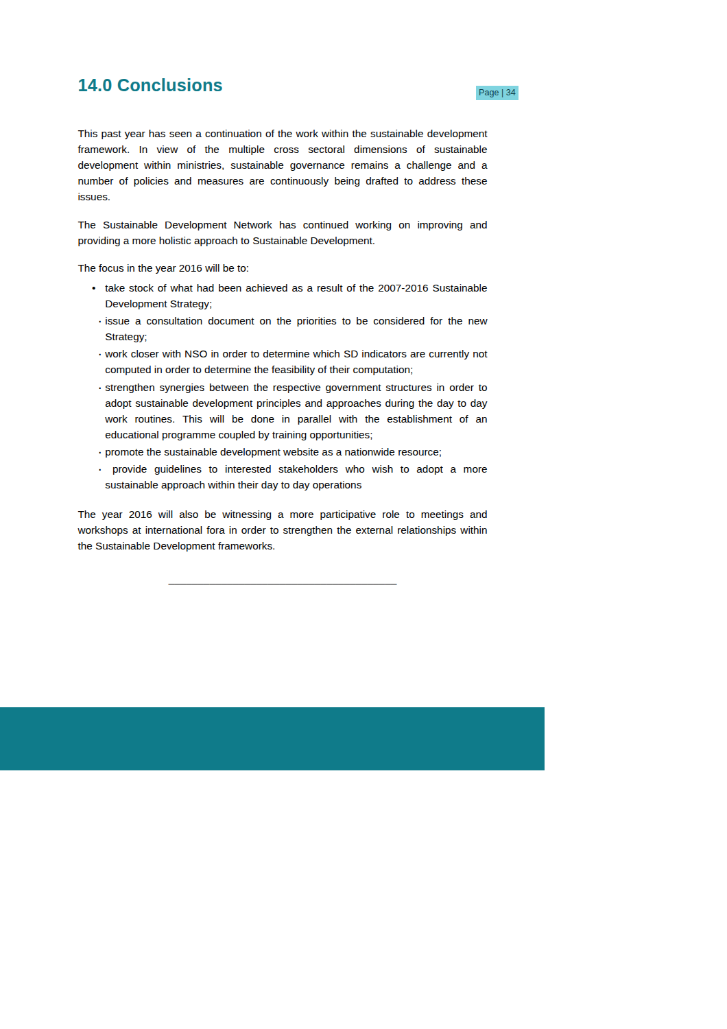Page | 34
14.0 Conclusions
This past year has seen a continuation of the work within the sustainable development framework. In view of the multiple cross sectoral dimensions of sustainable development within ministries, sustainable governance remains a challenge and a number of policies and measures are continuously being drafted to address these issues.
The Sustainable Development Network has continued working on improving and providing a more holistic approach to Sustainable Development.
The focus in the year 2016 will be to:
take stock of what had been achieved as a result of the 2007-2016 Sustainable Development Strategy;
issue a consultation document on the priorities to be considered for the new Strategy;
work closer with NSO in order to determine which SD indicators are currently not computed in order to determine the feasibility of their computation;
strengthen synergies between the respective government structures in order to adopt sustainable development principles and approaches during the day to day work routines. This will be done in parallel with the establishment of an educational programme coupled by training opportunities;
promote the sustainable development website as a nationwide resource;
provide guidelines to interested stakeholders who wish to adopt a more sustainable approach within their day to day operations
The year 2016 will also be witnessing a more participative role to meetings and workshops at international fora in order to strengthen the external relationships within the Sustainable Development frameworks.
_______________________________________